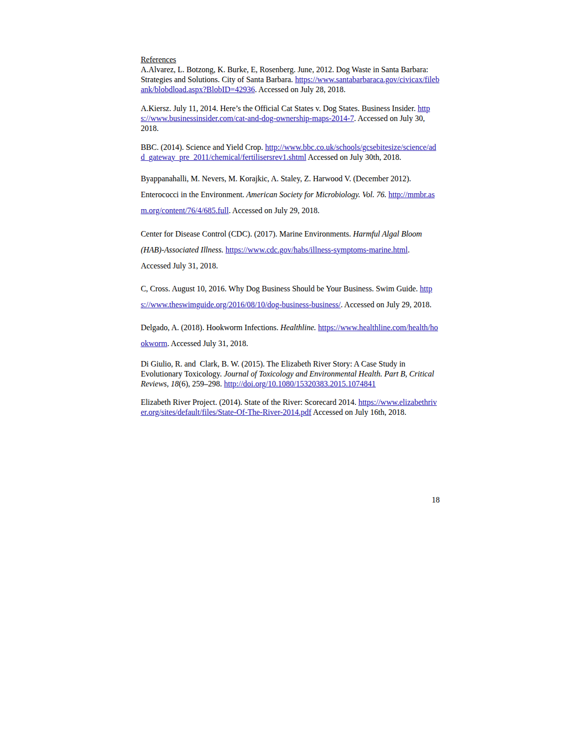References
A.Alvarez, L. Botzong, K. Burke, E, Rosenberg. June, 2012. Dog Waste in Santa Barbara: Strategies and Solutions. City of Santa Barbara. https://www.santabarbaraca.gov/civicax/filebank/blobdload.aspx?BlobID=42936. Accessed on July 28, 2018.
A.Kiersz. July 11, 2014. Here’s the Official Cat States v. Dog States. Business Insider. https://www.businessinsider.com/cat-and-dog-ownership-maps-2014-7. Accessed on July 30, 2018.
BBC. (2014). Science and Yield Crop. http://www.bbc.co.uk/schools/gcsebitesize/science/add_gateway_pre_2011/chemical/fertilisersrev1.shtml Accessed on July 30th, 2018.
Byappanahalli, M. Nevers, M. Korajkic, A. Staley, Z. Harwood V. (December 2012). Enterococci in the Environment. American Society for Microbiology. Vol. 76. http://mmbr.asm.org/content/76/4/685.full. Accessed on July 29, 2018.
Center for Disease Control (CDC). (2017). Marine Environments. Harmful Algal Bloom (HAB)-Associated Illness. https://www.cdc.gov/habs/illness-symptoms-marine.html. Accessed July 31, 2018.
C, Cross. August 10, 2016. Why Dog Business Should be Your Business. Swim Guide. https://www.theswimguide.org/2016/08/10/dog-business-business/. Accessed on July 29, 2018.
Delgado, A. (2018). Hookworm Infections. Healthline. https://www.healthline.com/health/hookworm. Accessed July 31, 2018.
Di Giulio, R. and Clark, B. W. (2015). The Elizabeth River Story: A Case Study in Evolutionary Toxicology. Journal of Toxicology and Environmental Health. Part B, Critical Reviews, 18(6), 259–298. http://doi.org/10.1080/15320383.2015.1074841
Elizabeth River Project. (2014). State of the River: Scorecard 2014. https://www.elizabethriver.org/sites/default/files/State-Of-The-River-2014.pdf Accessed on July 16th, 2018.
18